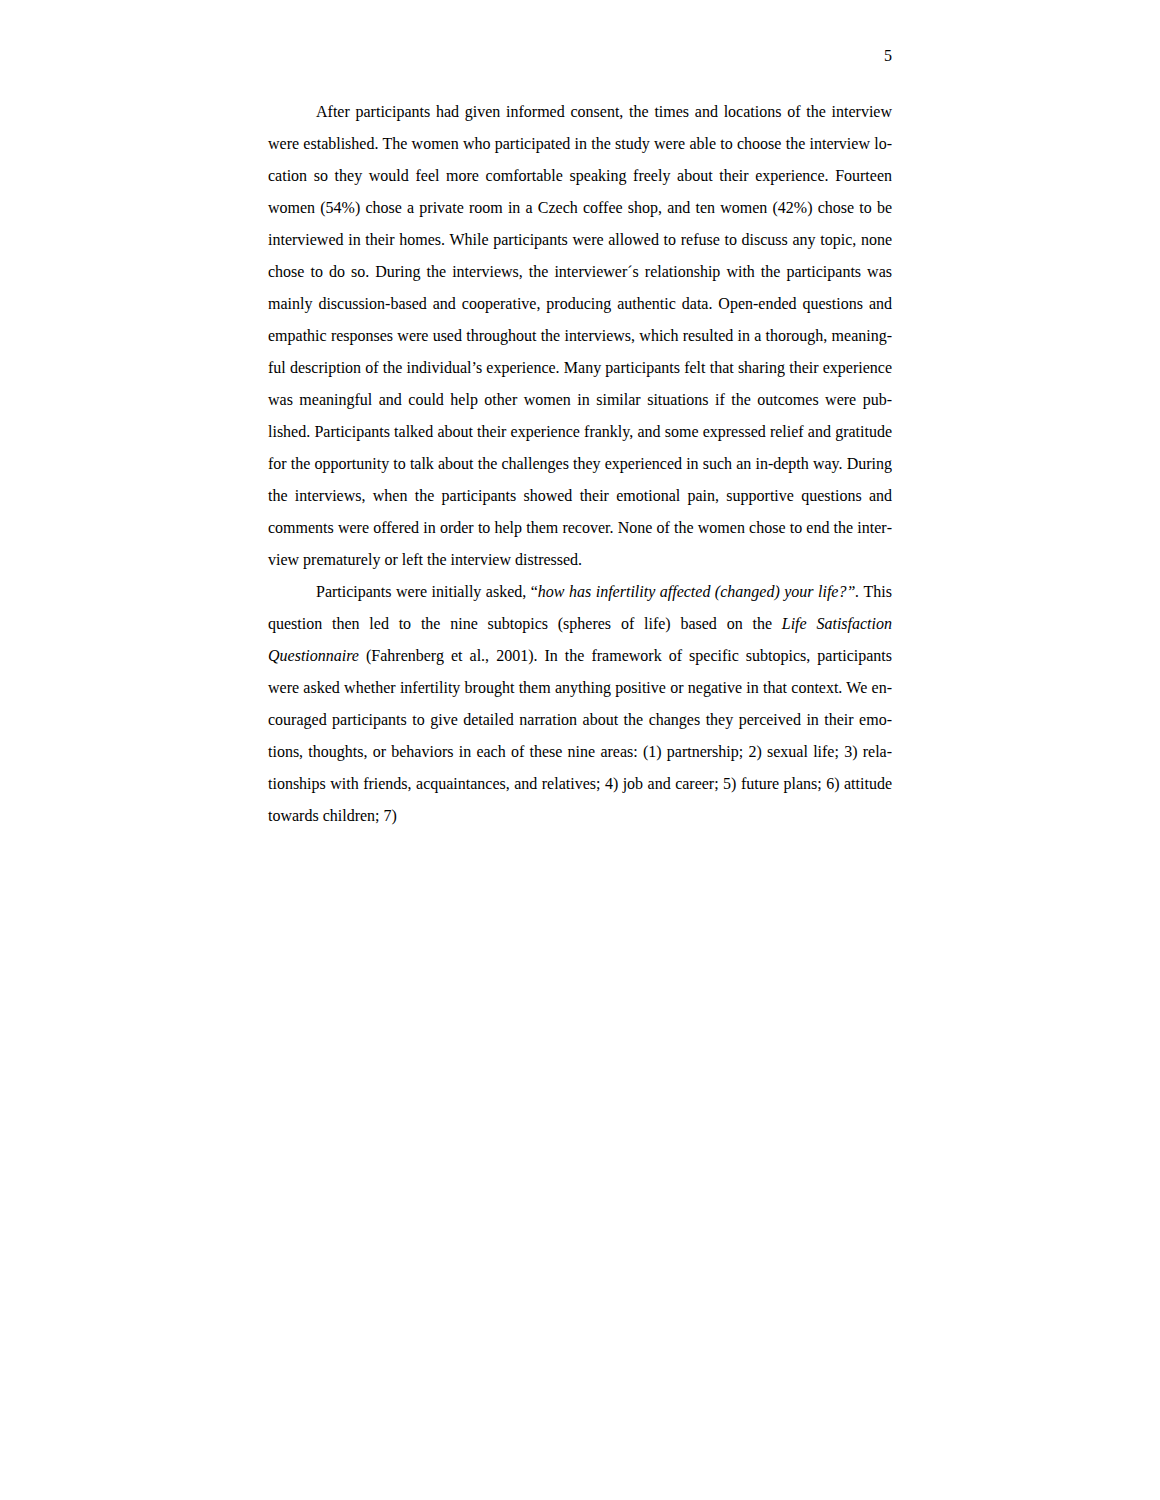5
After participants had given informed consent, the times and locations of the interview were established. The women who participated in the study were able to choose the interview location so they would feel more comfortable speaking freely about their experience. Fourteen women (54%) chose a private room in a Czech coffee shop, and ten women (42%) chose to be interviewed in their homes. While participants were allowed to refuse to discuss any topic, none chose to do so. During the interviews, the interviewer´s relationship with the participants was mainly discussion-based and cooperative, producing authentic data. Open-ended questions and empathic responses were used throughout the interviews, which resulted in a thorough, meaningful description of the individual’s experience. Many participants felt that sharing their experience was meaningful and could help other women in similar situations if the outcomes were published. Participants talked about their experience frankly, and some expressed relief and gratitude for the opportunity to talk about the challenges they experienced in such an in-depth way. During the interviews, when the participants showed their emotional pain, supportive questions and comments were offered in order to help them recover. None of the women chose to end the interview prematurely or left the interview distressed.
Participants were initially asked, “how has infertility affected (changed) your life?”. This question then led to the nine subtopics (spheres of life) based on the Life Satisfaction Questionnaire (Fahrenberg et al., 2001). In the framework of specific subtopics, participants were asked whether infertility brought them anything positive or negative in that context. We encouraged participants to give detailed narration about the changes they perceived in their emotions, thoughts, or behaviors in each of these nine areas: (1) partnership; 2) sexual life; 3) relationships with friends, acquaintances, and relatives; 4) job and career; 5) future plans; 6) attitude towards children; 7)